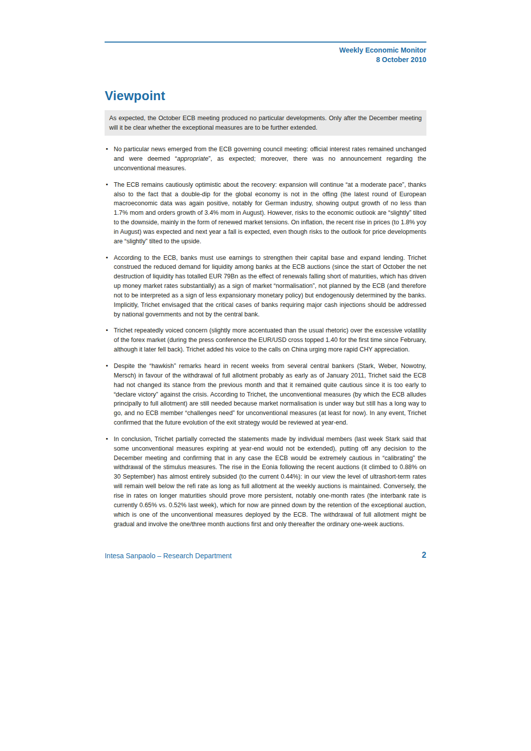Weekly Economic Monitor
8 October 2010
Viewpoint
As expected, the October ECB meeting produced no particular developments. Only after the December meeting will it be clear whether the exceptional measures are to be further extended.
No particular news emerged from the ECB governing council meeting: official interest rates remained unchanged and were deemed “appropriate”, as expected; moreover, there was no announcement regarding the unconventional measures.
The ECB remains cautiously optimistic about the recovery: expansion will continue “at a moderate pace”, thanks also to the fact that a double-dip for the global economy is not in the offing (the latest round of European macroeconomic data was again positive, notably for German industry, showing output growth of no less than 1.7% mom and orders growth of 3.4% mom in August). However, risks to the economic outlook are “slightly” tilted to the downside, mainly in the form of renewed market tensions. On inflation, the recent rise in prices (to 1.8% yoy in August) was expected and next year a fall is expected, even though risks to the outlook for price developments are “slightly” tilted to the upside.
According to the ECB, banks must use earnings to strengthen their capital base and expand lending. Trichet construed the reduced demand for liquidity among banks at the ECB auctions (since the start of October the net destruction of liquidity has totalled EUR 79Bn as the effect of renewals falling short of maturities, which has driven up money market rates substantially) as a sign of market “normalisation”, not planned by the ECB (and therefore not to be interpreted as a sign of less expansionary monetary policy) but endogenously determined by the banks. Implicitly, Trichet envisaged that the critical cases of banks requiring major cash injections should be addressed by national governments and not by the central bank.
Trichet repeatedly voiced concern (slightly more accentuated than the usual rhetoric) over the excessive volatility of the forex market (during the press conference the EUR/USD cross topped 1.40 for the first time since February, although it later fell back). Trichet added his voice to the calls on China urging more rapid CHY appreciation.
Despite the “hawkish” remarks heard in recent weeks from several central bankers (Stark, Weber, Nowotny, Mersch) in favour of the withdrawal of full allotment probably as early as of January 2011, Trichet said the ECB had not changed its stance from the previous month and that it remained quite cautious since it is too early to “declare victory” against the crisis. According to Trichet, the unconventional measures (by which the ECB alludes principally to full allotment) are still needed because market normalisation is under way but still has a long way to go, and no ECB member “challenges need” for unconventional measures (at least for now). In any event, Trichet confirmed that the future evolution of the exit strategy would be reviewed at year-end.
In conclusion, Trichet partially corrected the statements made by individual members (last week Stark said that some unconventional measures expiring at year-end would not be extended), putting off any decision to the December meeting and confirming that in any case the ECB would be extremely cautious in “calibrating” the withdrawal of the stimulus measures. The rise in the Eonia following the recent auctions (it climbed to 0.88% on 30 September) has almost entirely subsided (to the current 0.44%): in our view the level of ultrashort-term rates will remain well below the refi rate as long as full allotment at the weekly auctions is maintained. Conversely, the rise in rates on longer maturities should prove more persistent, notably one-month rates (the interbank rate is currently 0.65% vs. 0.52% last week), which for now are pinned down by the retention of the exceptional auction, which is one of the unconventional measures deployed by the ECB. The withdrawal of full allotment might be gradual and involve the one/three month auctions first and only thereafter the ordinary one-week auctions.
Intesa Sanpaolo – Research Department
2